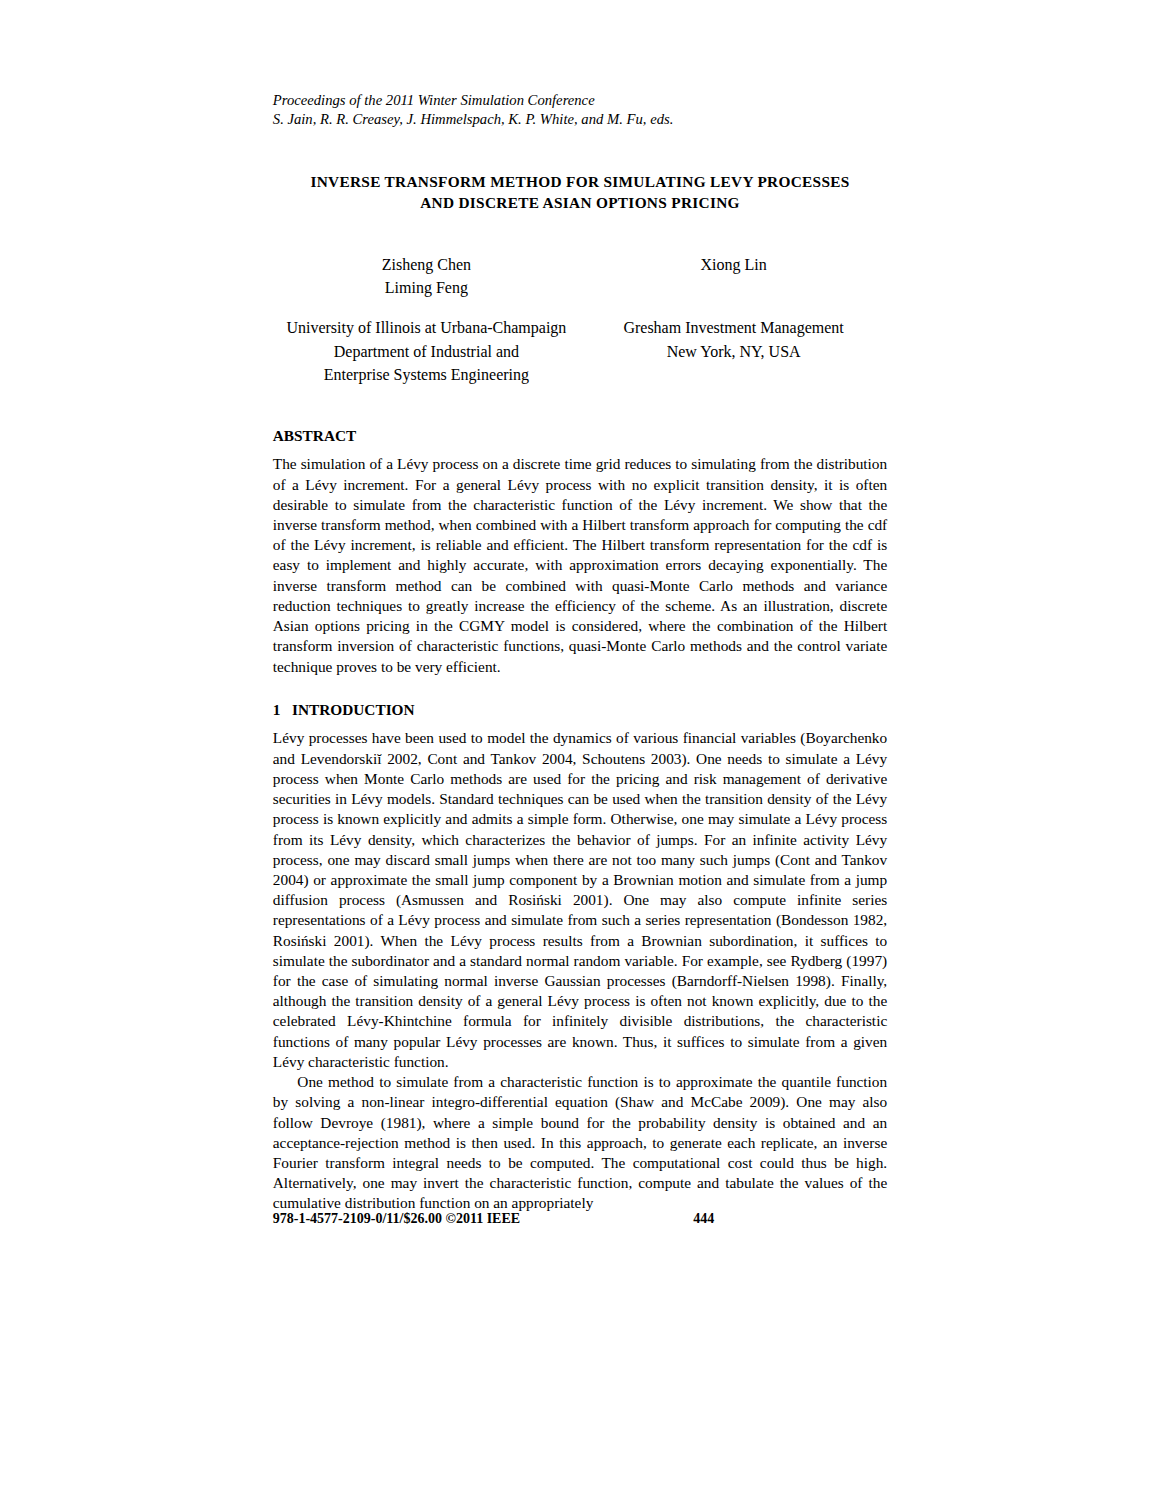Proceedings of the 2011 Winter Simulation Conference
S. Jain, R. R. Creasey, J. Himmelspach, K. P. White, and M. Fu, eds.
Inverse Transform Method for Simulating Levy Processes
and Discrete Asian Options Pricing
| Zisheng Chen Liming Feng | Xiong Lin |
| University of Illinois at Urbana-Champaign Department of Industrial and Enterprise Systems Engineering | Gresham Investment Management New York, NY, USA |
Abstract
The simulation of a Lévy process on a discrete time grid reduces to simulating from the distribution of a Lévy increment. For a general Lévy process with no explicit transition density, it is often desirable to simulate from the characteristic function of the Lévy increment. We show that the inverse transform method, when combined with a Hilbert transform approach for computing the cdf of the Lévy increment, is reliable and efficient. The Hilbert transform representation for the cdf is easy to implement and highly accurate, with approximation errors decaying exponentially. The inverse transform method can be combined with quasi-Monte Carlo methods and variance reduction techniques to greatly increase the efficiency of the scheme. As an illustration, discrete Asian options pricing in the CGMY model is considered, where the combination of the Hilbert transform inversion of characteristic functions, quasi-Monte Carlo methods and the control variate technique proves to be very efficient.
1 INTRODUCTION
Lévy processes have been used to model the dynamics of various financial variables (Boyarchenko and Levendorskiĭ 2002, Cont and Tankov 2004, Schoutens 2003). One needs to simulate a Lévy process when Monte Carlo methods are used for the pricing and risk management of derivative securities in Lévy models. Standard techniques can be used when the transition density of the Lévy process is known explicitly and admits a simple form. Otherwise, one may simulate a Lévy process from its Lévy density, which characterizes the behavior of jumps. For an infinite activity Lévy process, one may discard small jumps when there are not too many such jumps (Cont and Tankov 2004) or approximate the small jump component by a Brownian motion and simulate from a jump diffusion process (Asmussen and Rosiński 2001). One may also compute infinite series representations of a Lévy process and simulate from such a series representation (Bondesson 1982, Rosiński 2001). When the Lévy process results from a Brownian subordination, it suffices to simulate the subordinator and a standard normal random variable. For example, see Rydberg (1997) for the case of simulating normal inverse Gaussian processes (Barndorff-Nielsen 1998). Finally, although the transition density of a general Lévy process is often not known explicitly, due to the celebrated Lévy-Khintchine formula for infinitely divisible distributions, the characteristic functions of many popular Lévy processes are known. Thus, it suffices to simulate from a given Lévy characteristic function.
One method to simulate from a characteristic function is to approximate the quantile function by solving a non-linear integro-differential equation (Shaw and McCabe 2009). One may also follow Devroye (1981), where a simple bound for the probability density is obtained and an acceptance-rejection method is then used. In this approach, to generate each replicate, an inverse Fourier transform integral needs to be computed. The computational cost could thus be high. Alternatively, one may invert the characteristic function, compute and tabulate the values of the cumulative distribution function on an appropriately
978-1-4577-2109-0/11/$26.00 ©2011 IEEE
444